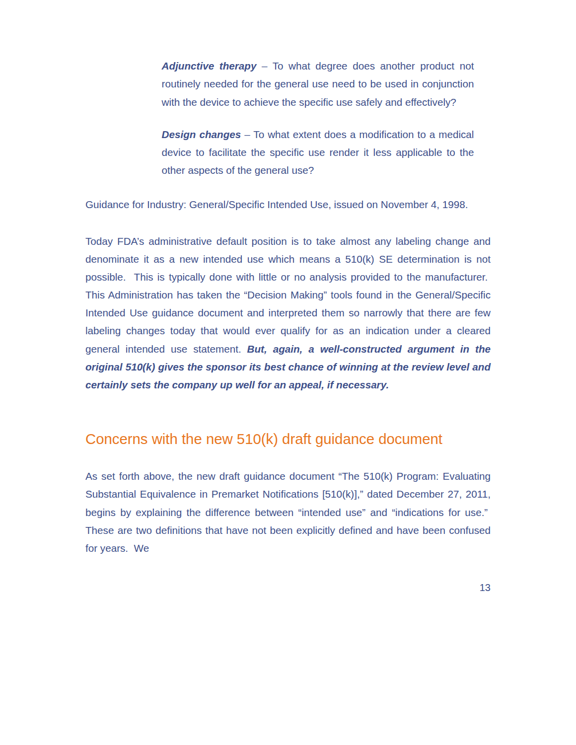Adjunctive therapy – To what degree does another product not routinely needed for the general use need to be used in conjunction with the device to achieve the specific use safely and effectively?
Design changes – To what extent does a modification to a medical device to facilitate the specific use render it less applicable to the other aspects of the general use?
Guidance for Industry: General/Specific Intended Use, issued on November 4, 1998.
Today FDA’s administrative default position is to take almost any labeling change and denominate it as a new intended use which means a 510(k) SE determination is not possible. This is typically done with little or no analysis provided to the manufacturer. This Administration has taken the “Decision Making” tools found in the General/Specific Intended Use guidance document and interpreted them so narrowly that there are few labeling changes today that would ever qualify for as an indication under a cleared general intended use statement. But, again, a well-constructed argument in the original 510(k) gives the sponsor its best chance of winning at the review level and certainly sets the company up well for an appeal, if necessary.
Concerns with the new 510(k) draft guidance document
As set forth above, the new draft guidance document “The 510(k) Program: Evaluating Substantial Equivalence in Premarket Notifications [510(k)],” dated December 27, 2011, begins by explaining the difference between “intended use” and “indications for use.” These are two definitions that have not been explicitly defined and have been confused for years. We
13